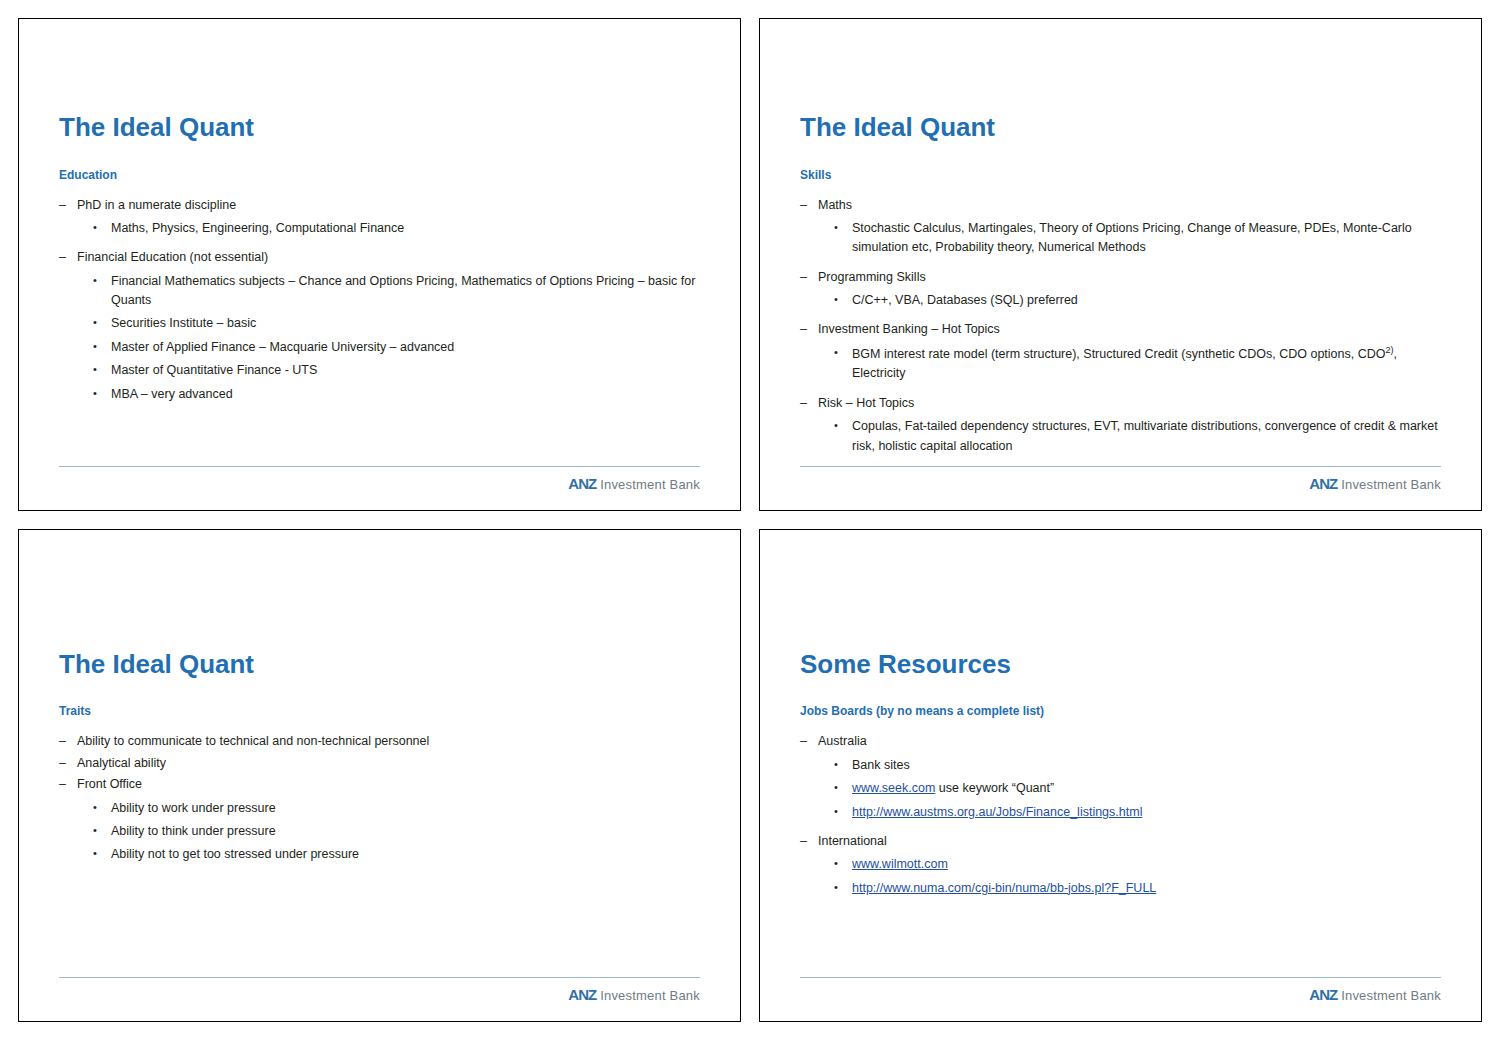The Ideal Quant
Education
PhD in a numerate discipline
Maths, Physics, Engineering, Computational Finance
Financial Education (not essential)
Financial Mathematics subjects – Chance and Options Pricing, Mathematics of Options Pricing – basic for Quants
Securities Institute – basic
Master of Applied Finance – Macquarie University – advanced
Master of Quantitative Finance - UTS
MBA – very advanced
ANZInvestment Bank
The Ideal Quant
Skills
Maths
Stochastic Calculus, Martingales, Theory of Options Pricing, Change of Measure, PDEs, Monte-Carlo simulation etc, Probability theory, Numerical Methods
Programming Skills
C/C++, VBA, Databases (SQL) preferred
Investment Banking – Hot Topics
BGM interest rate model (term structure), Structured Credit (synthetic CDOs, CDO options, CDO2), Electricity
Risk – Hot Topics
Copulas, Fat-tailed dependency structures, EVT, multivariate distributions, convergence of credit & market risk, holistic capital allocation
ANZInvestment Bank
The Ideal Quant
Traits
Ability to communicate to technical and non-technical personnel
Analytical ability
Front Office
Ability to work under pressure
Ability to think under pressure
Ability not to get too stressed under pressure
ANZInvestment Bank
Some Resources
Jobs Boards (by no means a complete list)
Australia
Bank sites
www.seek.com use keywork “Quant”
http://www.austms.org.au/Jobs/Finance_listings.html
International
www.wilmott.com
http://www.numa.com/cgi-bin/numa/bb-jobs.pl?F_FULL
ANZInvestment Bank